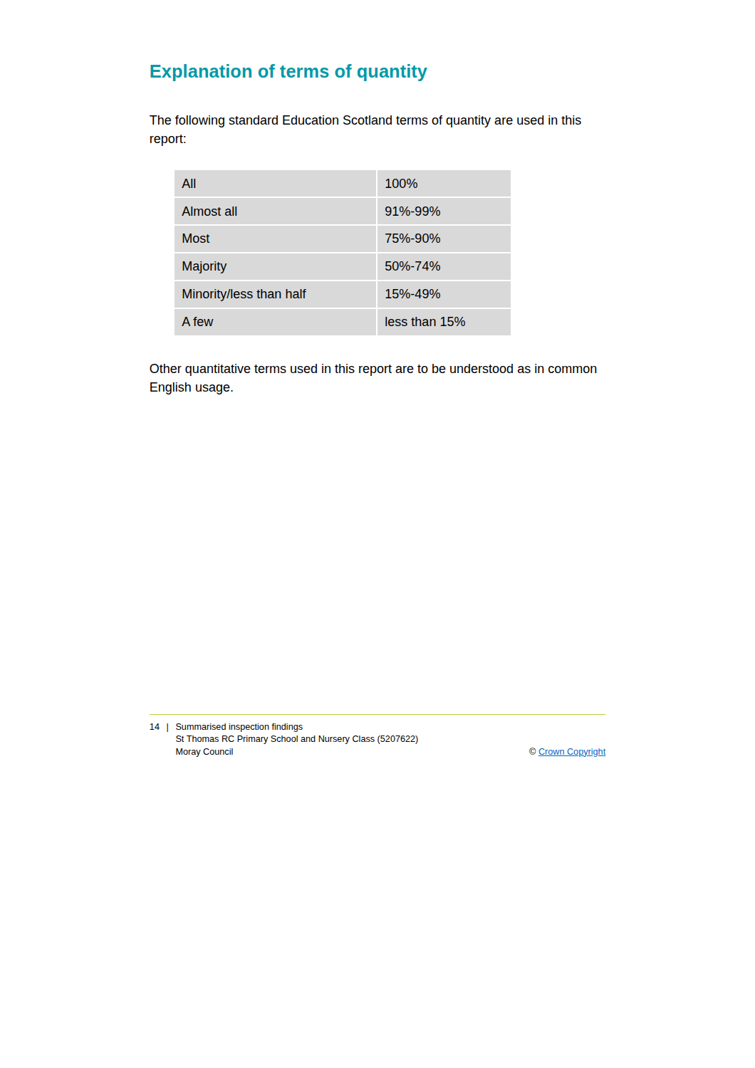Explanation of terms of quantity
The following standard Education Scotland terms of quantity are used in this report:
| All | 100% |
| Almost all | 91%-99% |
| Most | 75%-90% |
| Majority | 50%-74% |
| Minority/less than half | 15%-49% |
| A few | less than 15% |
Other quantitative terms used in this report are to be understood as in common English usage.
14
|
Summarised inspection findings
St Thomas RC Primary School and Nursery Class (5207622)
Moray Council
© Crown Copyright